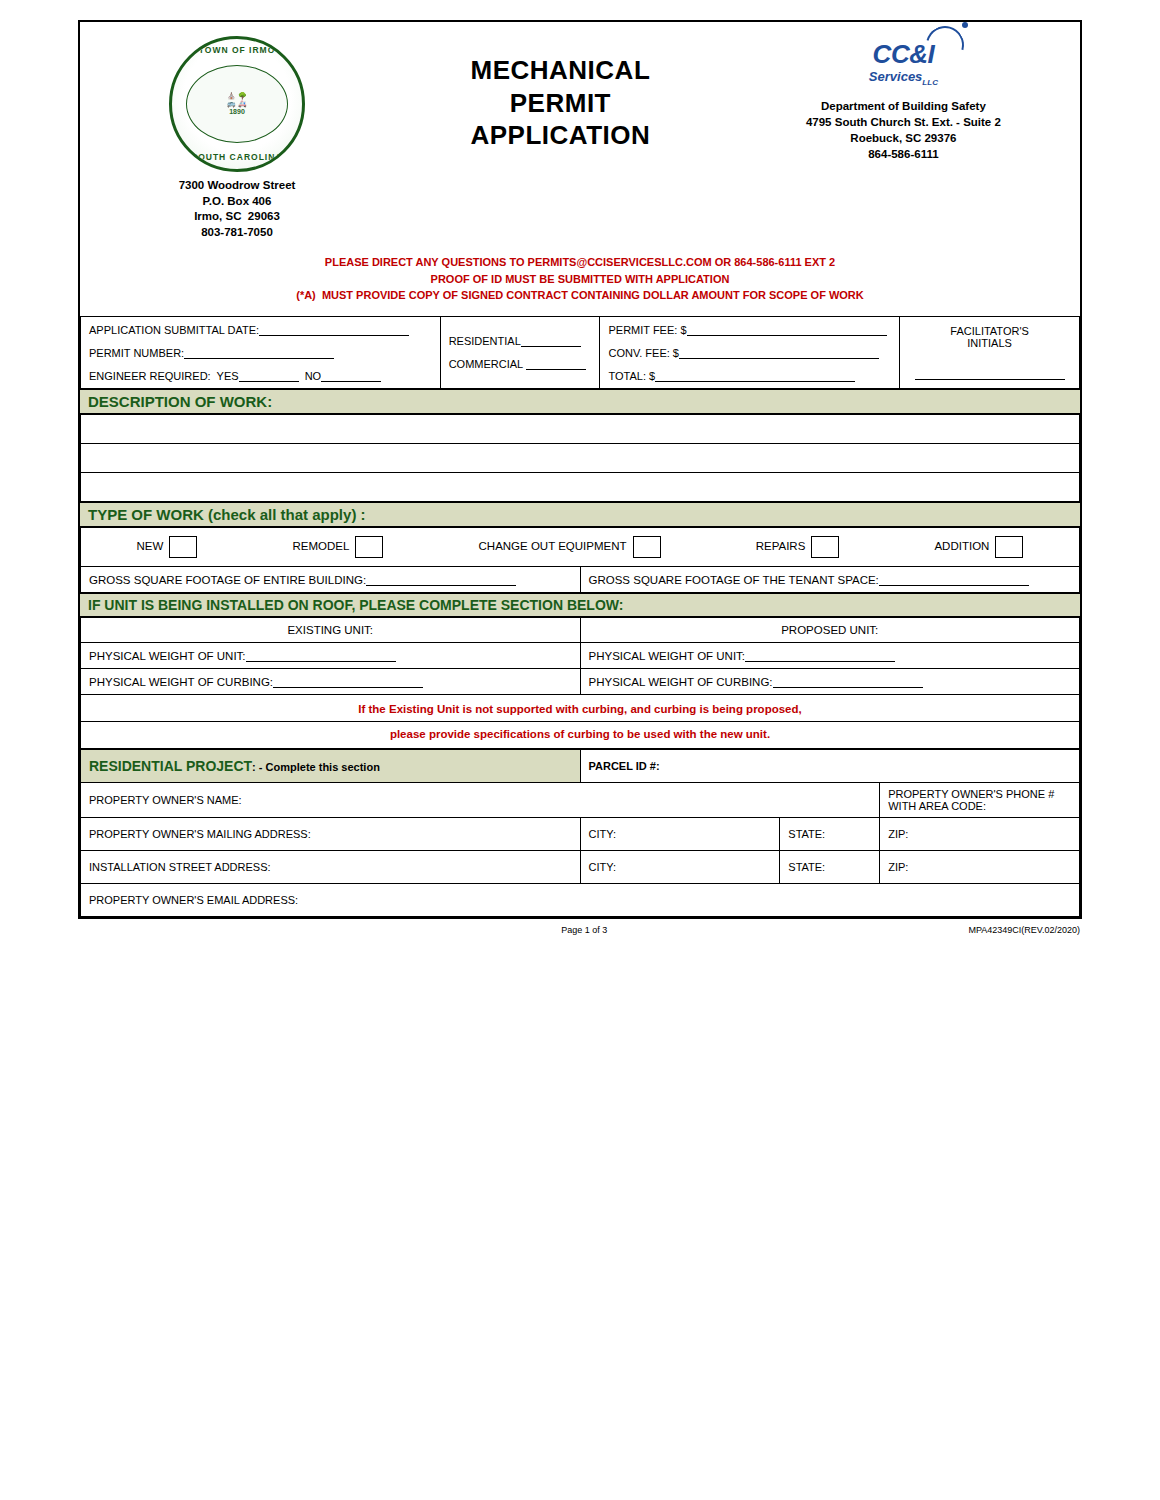TOWN OF IRMO
⛪ 🌳
🚌 🚑
1890
SOUTH CAROLINA
7300 Woodrow Street
P.O. Box 406
Irmo, SC 29063
803-781-7050
MECHANICAL
PERMIT
APPLICATION
CC&I ServicesLLC
Department of Building Safety
4795 South Church St. Ext. - Suite 2
Roebuck, SC 29376
864-586-6111
PLEASE DIRECT ANY QUESTIONS TO PERMITS@CCISERVICESLLC.COM OR 864-586-6111 EXT 2
PROOF OF ID MUST BE SUBMITTED WITH APPLICATION
(*A) MUST PROVIDE COPY OF SIGNED CONTRACT CONTAINING DOLLAR AMOUNT FOR SCOPE OF WORK
| APPLICATION SUBMITTAL DATE: PERMIT NUMBER: ENGINEER REQUIRED: YES NO | RESIDENTIAL COMMERCIAL | PERMIT FEE: $ CONV. FEE: $ TOTAL: $ | FACILITATOR'S INITIALS |
DESCRIPTION OF WORK:
TYPE OF WORK (check all that apply) :
| NEW REMODEL CHANGE OUT EQUIPMENT REPAIRS ADDITION |
| GROSS SQUARE FOOTAGE OF ENTIRE BUILDING: | GROSS SQUARE FOOTAGE OF THE TENANT SPACE: |
IF UNIT IS BEING INSTALLED ON ROOF, PLEASE COMPLETE SECTION BELOW:
| EXISTING UNIT: | PROPOSED UNIT: |
| PHYSICAL WEIGHT OF UNIT: | PHYSICAL WEIGHT OF UNIT: |
| PHYSICAL WEIGHT OF CURBING: | PHYSICAL WEIGHT OF CURBING: |
| If the Existing Unit is not supported with curbing, and curbing is being proposed, |
| please provide specifications of curbing to be used with the new unit. |
| RESIDENTIAL PROJECT : - Complete this section | PARCEL ID #: |
| PROPERTY OWNER'S NAME: | PROPERTY OWNER'S PHONE # WITH AREA CODE: |
| PROPERTY OWNER'S MAILING ADDRESS: | CITY: | STATE: | ZIP: |
| INSTALLATION STREET ADDRESS: | CITY: | STATE: | ZIP: |
| PROPERTY OWNER'S EMAIL ADDRESS: |
Page 1 of 3
MPA42349CI(REV.02/2020)